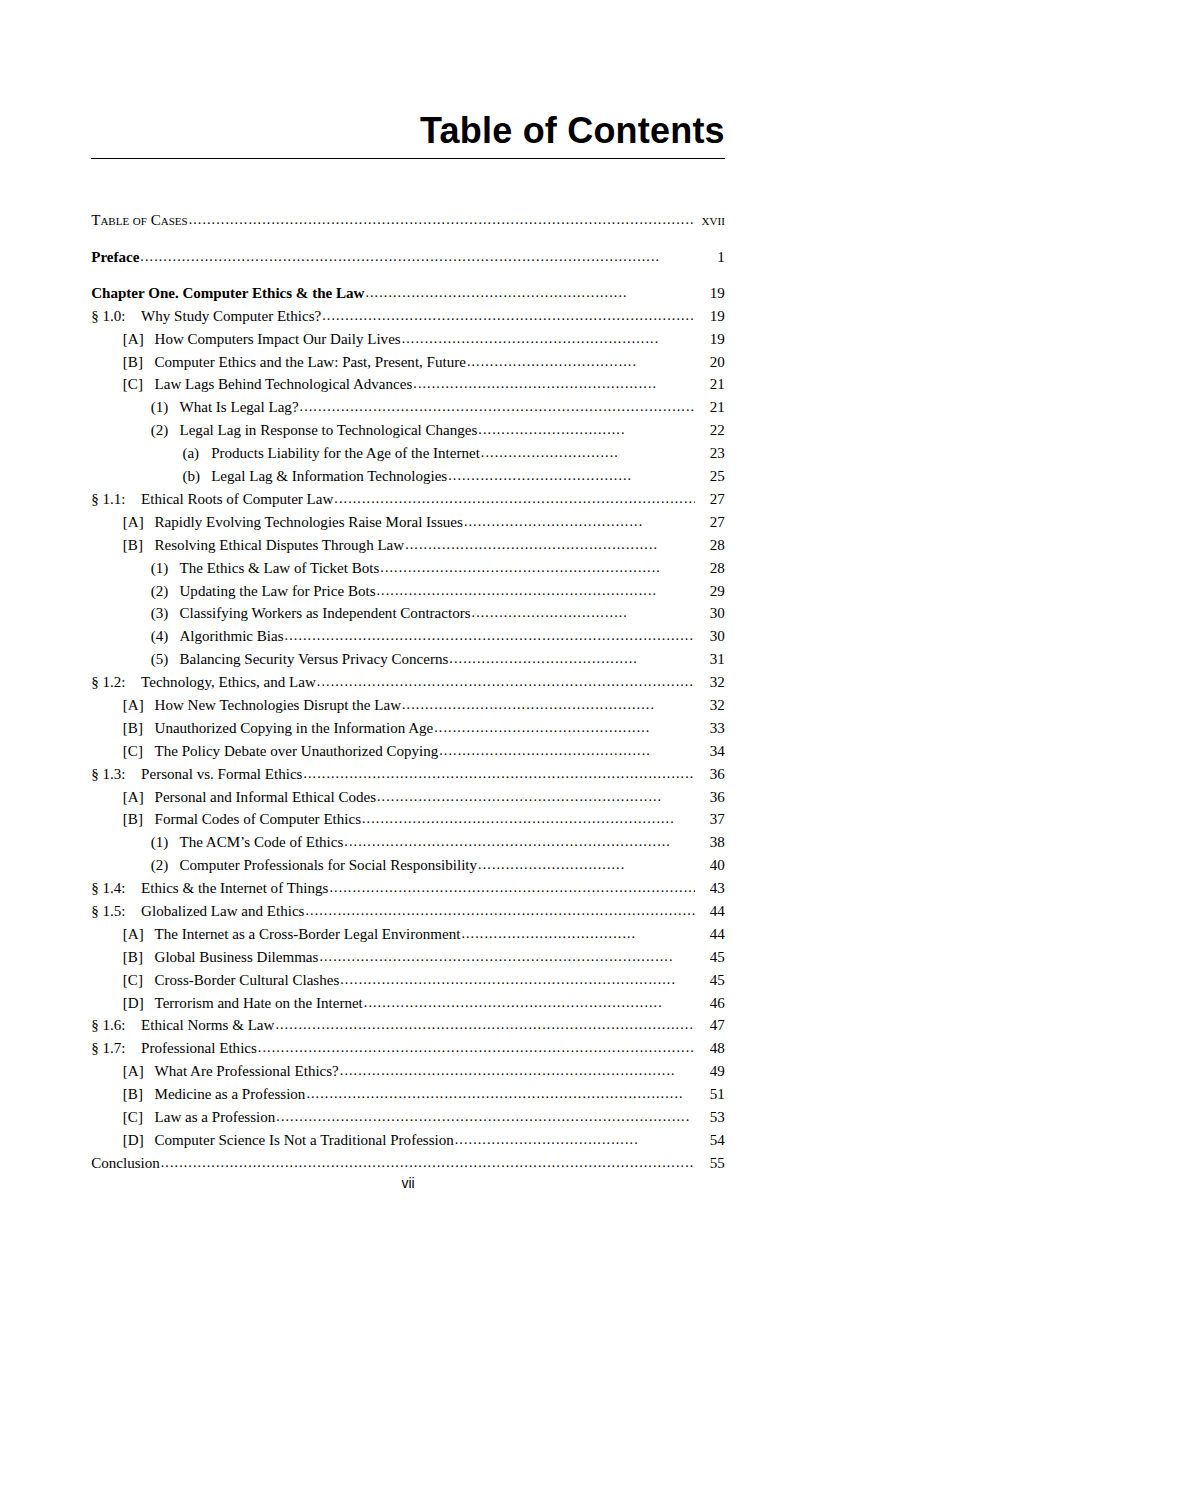Table of Contents
Table of Cases .................................................................................................................. xvii
Preface ................................................................................................................. 1
Chapter One. Computer Ethics & the Law ......................................................... 19
§ 1.0: Why Study Computer Ethics? .................................................................................... 19
[A] How Computers Impact Our Daily Lives ........................................................ 19
[B] Computer Ethics and the Law: Past, Present, Future ..................................... 20
[C] Law Lags Behind Technological Advances ..................................................... 21
(1) What Is Legal Lag? ....................................................................................... 21
(2) Legal Lag in Response to Technological Changes ................................ 22
(a) Products Liability for the Age of the Internet .............................. 23
(b) Legal Lag & Information Technologies ........................................ 25
§ 1.1: Ethical Roots of Computer Law ................................................................................ 27
[A] Rapidly Evolving Technologies Raise Moral Issues ....................................... 27
[B] Resolving Ethical Disputes Through Law ....................................................... 28
(1) The Ethics & Law of Ticket Bots ............................................................. 28
(2) Updating the Law for Price Bots ............................................................. 29
(3) Classifying Workers as Independent Contractors .................................. 30
(4) Algorithmic Bias .......................................................................................... 30
(5) Balancing Security Versus Privacy Concerns ......................................... 31
§ 1.2: Technology, Ethics, and Law ..................................................................................... 32
[A] How New Technologies Disrupt the Law ....................................................... 32
[B] Unauthorized Copying in the Information Age ............................................... 33
[C] The Policy Debate over Unauthorized Copying .............................................. 34
§ 1.3: Personal vs. Formal Ethics ......................................................................................... 36
[A] Personal and Informal Ethical Codes .............................................................. 36
[B] Formal Codes of Computer Ethics .................................................................... 37
(1) The ACM’s Code of Ethics ....................................................................... 38
(2) Computer Professionals for Social Responsibility ................................ 40
§ 1.4: Ethics & the Internet of Things ................................................................................. 43
§ 1.5: Globalized Law and Ethics ......................................................................................... 44
[A] The Internet as a Cross-Border Legal Environment ...................................... 44
[B] Global Business Dilemmas ............................................................................. 45
[C] Cross-Border Cultural Clashes ......................................................................... 45
[D] Terrorism and Hate on the Internet ................................................................. 46
§ 1.6: Ethical Norms & Law .................................................................................................. 47
§ 1.7: Professional Ethics ..................................................................................................... 48
[A] What Are Professional Ethics? ......................................................................... 49
[B] Medicine as a Profession .................................................................................. 51
[C] Law as a Profession .......................................................................................... 53
[D] Computer Science Is Not a Traditional Profession ........................................ 54
Conclusion ............................................................................................................................. 55
vii